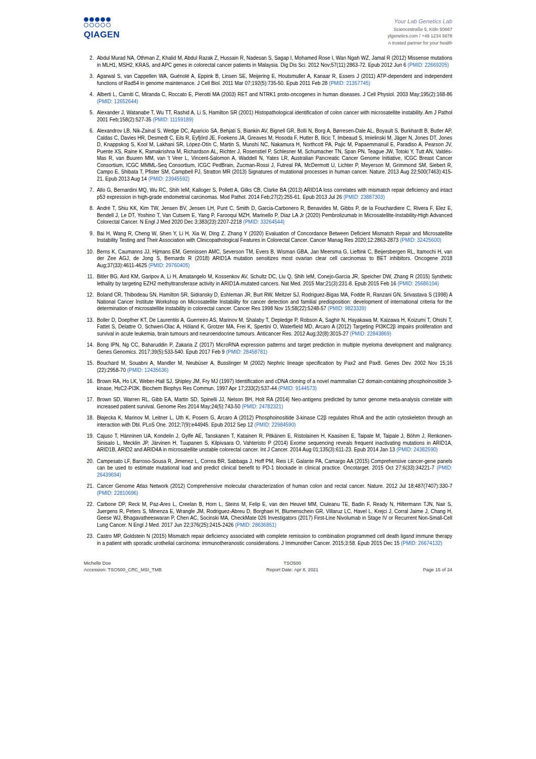QIAGEN
Your Lab Genetics Lab
Sciencestraße 5, Köln 50667
ylgenetics.com / +49 1234 5678
A trusted partner for your health
Abdul Murad NA, Othman Z, Khalid M, Abdul Razak Z, Hussain R, Nadesan S, Sagap I, Mohamed Rose I, Wan Ngah WZ, Jamal R (2012) Missense mutations in MLH1, MSH2, KRAS, and APC genes in colorectal cancer patients in Malaysia. Dig Dis Sci. 2012 Nov;57(11):2863-72. Epub 2012 Jun 6 (PMID: 22669205)
Agarwal S, van Cappellen WA, Guénolé A, Eppink B, Linsen SE, Meijering E, Houtsmuller A, Kanaar R, Essers J (2011) ATP-dependent and independent functions of Rad54 in genome maintenance. J Cell Biol. 2011 Mar 07;192(5):735-50. Epub 2011 Feb 28 (PMID: 21357745)
Alberti L, Carniti C, Miranda C, Roccato E, Pierotti MA (2003) RET and NTRK1 proto-oncogenes in human diseases. J Cell Physiol. 2003 May;195(2):168-86 (PMID: 12652644)
Alexander J, Watanabe T, Wu TT, Rashid A, Li S, Hamilton SR (2001) Histopathological identification of colon cancer with microsatellite instability. Am J Pathol 2001 Feb;158(2):527-35 (PMID: 11159189)
Alexandrov LB, Nik-Zainal S, Wedge DC, Aparicio SA, Behjati S, Biankin AV, Bignell GR, Bolli N, Borg A, Børresen-Dale AL, Boyault S, Burkhardt B, Butler AP, Caldas C, Davies HR, Desmedt C, Eils R, Eyfjörd JE, Foekens JA, Greaves M, Hosoda F, Hutter B, Ilicic T, Imbeaud S, Imielinski M, Jäger N, Jones DT, Jones D, Knappskog S, Kool M, Lakhani SR, López-Otín C, Martin S, Munshi NC, Nakamura H, Northcott PA, Pajic M, Papaemmanuil E, Paradiso A, Pearson JV, Puente XS, Raine K, Ramakrishna M, Richardson AL, Richter J, Rosenstiel P, Schlesner M, Schumacher TN, Span PN, Teague JW, Totoki Y, Tutt AN, Valdés-Mas R, van Buuren MM, van 't Veer L, Vincent-Salomon A, Waddell N, Yates LR, Australian Pancreatic Cancer Genome Initiative, ICGC Breast Cancer Consortium, ICGC MMML-Seq Consortium, ICGC PedBrain, Zucman-Rossi J, Futreal PA, McDermott U, Lichter P, Meyerson M, Grimmond SM, Siebert R, Campo E, Shibata T, Pfister SM, Campbell PJ, Stratton MR (2013) Signatures of mutational processes in human cancer. Nature. 2013 Aug 22;500(7463):415-21. Epub 2013 Aug 14 (PMID: 23945592)
Allo G, Bernardini MQ, Wu RC, Shih IeM, Kalloger S, Pollett A, Gilks CB, Clarke BA (2013) ARID1A loss correlates with mismatch repair deficiency and intact p53 expression in high-grade endometrial carcinomas. Mod Pathol. 2014 Feb;27(2):255-61. Epub 2013 Jul 26 (PMID: 23887303)
André T, Shiu KK, Kim TW, Jensen BV, Jensen LH, Punt C, Smith D, Garcia-Carbonero R, Benavides M, Gibbs P, de la Fouchardiere C, Rivera F, Elez E, Bendell J, Le DT, Yoshino T, Van Cutsem E, Yang P, Farooqui MZH, Marinello P, Diaz LA Jr (2020) Pembrolizumab in Microsatellite-Instability-High Advanced Colorectal Cancer. N Engl J Med 2020 Dec 3;383(23):2207-2218 (PMID: 33264544)
Bai H, Wang R, Cheng W, Shen Y, Li H, Xia W, Ding Z, Zhang Y (2020) Evaluation of Concordance Between Deficient Mismatch Repair and Microsatellite Instability Testing and Their Association with Clinicopathological Features in Colorectal Cancer. Cancer Manag Res 2020;12:2863-2873 (PMID: 32425600)
Berns K, Caumanns JJ, Hijmans EM, Gennissen AMC, Severson TM, Evers B, Wisman GBA, Jan Meersma G, Lieftink C, Beijersbergen RL, Itamochi H, van der Zee AGJ, de Jong S, Bernards R (2018) ARID1A mutation sensitizes most ovarian clear cell carcinomas to BET inhibitors. Oncogene 2018 Aug;37(33):4611-4625 (PMID: 29760405)
Bitler BG, Aird KM, Garipov A, Li H, Amatangelo M, Kossenkov AV, Schultz DC, Liu Q, Shih IeM, Conejo-Garcia JR, Speicher DW, Zhang R (2015) Synthetic lethality by targeting EZH2 methyltransferase activity in ARID1A-mutated cancers. Nat Med. 2015 Mar;21(3):231-8. Epub 2015 Feb 16 (PMID: 25686104)
Boland CR, Thibodeau SN, Hamilton SR, Sidransky D, Eshleman JR, Burt RW, Meltzer SJ, Rodriguez-Bigas MA, Fodde R, Ranzani GN, Srivastava S (1998) A National Cancer Institute Workshop on Microsatellite Instability for cancer detection and familial predisposition: development of international criteria for the determination of microsatellite instability in colorectal cancer. Cancer Res 1998 Nov 15;58(22):5248-57 (PMID: 9823339)
Boller D, Doepfner KT, De Laurentiis A, Guerreiro AS, Marinov M, Shalaby T, Depledge P, Robson A, Saghir N, Hayakawa M, Kaizawa H, Koizumi T, Ohishi T, Fattet S, Delattre O, Schweri-Olac A, Höland K, Grotzer MA, Frei K, Spertini O, Waterfield MD, Arcaro A (2012) Targeting PI3KC2β impairs proliferation and survival in acute leukemia, brain tumours and neuroendocrine tumours. Anticancer Res. 2012 Aug;32(8):3015-27 (PMID: 22843869)
Bong IPN, Ng CC, Baharuddin P, Zakaria Z (2017) MicroRNA expression patterns and target prediction in multiple myeloma development and malignancy. Genes Genomics. 2017;39(5):533-540. Epub 2017 Feb 9 (PMID: 28458781)
Bouchard M, Souabni A, Mandler M, Neubüser A, Busslinger M (2002) Nephric lineage specification by Pax2 and Pax8. Genes Dev. 2002 Nov 15;16 (22):2958-70 (PMID: 12435636)
Brown RA, Ho LK, Weber-Hall SJ, Shipley JM, Fry MJ (1997) Identification and cDNA cloning of a novel mammalian C2 domain-containing phosphoinositide 3-kinase, HsC2-PI3K. Biochem Biophys Res Commun. 1997 Apr 17;233(2):537-44 (PMID: 9144573)
Brown SD, Warren RL, Gibb EA, Martin SD, Spinelli JJ, Nelson BH, Holt RA (2014) Neo-antigens predicted by tumor genome meta-analysis correlate with increased patient survival. Genome Res 2014 May;24(5):743-50 (PMID: 24782321)
Błajecka K, Marinov M, Leitner L, Uth K, Posern G, Arcaro A (2012) Phosphoinositide 3-kinase C2β regulates RhoA and the actin cytoskeleton through an interaction with Dbl. PLoS One. 2012;7(9):e44945. Epub 2012 Sep 12 (PMID: 22984590)
Cajuso T, Hänninen UA, Kondelin J, Gylfe AE, Tanskanen T, Katainen R, Pitkänen E, Ristolainen H, Kaasinen E, Taipale M, Taipale J, Böhm J, Renkonen-Sinisalo L, Mecklin JP, Järvinen H, Tuupanen S, Kilpivaara O, Vahteristo P (2014) Exome sequencing reveals frequent inactivating mutations in ARID1A, ARID1B, ARID2 and ARID4A in microsatellite unstable colorectal cancer. Int J Cancer. 2014 Aug 01;135(3):611-23. Epub 2014 Jan 13 (PMID: 24382590)
Campesato LF, Barroso-Sousa R, Jimenez L, Correa BR, Sabbaga J, Hoff PM, Reis LF, Galante PA, Camargo AA (2015) Comprehensive cancer-gene panels can be used to estimate mutational load and predict clinical benefit to PD-1 blockade in clinical practice. Oncotarget. 2015 Oct 27;6(33):34221-7 (PMID: 26439694)
Cancer Genome Atlas Network (2012) Comprehensive molecular characterization of human colon and rectal cancer. Nature. 2012 Jul 18;487(7407):330-7 (PMID: 22810696)
Carbone DP, Reck M, Paz-Ares L, Creelan B, Horn L, Steins M, Felip E, van den Heuvel MM, Ciuleanu TE, Badin F, Ready N, Hiltermann TJN, Nair S, Juergens R, Peters S, Minenza E, Wrangle JM, Rodriguez-Abreu D, Borghaei H, Blumenschein GR, Villaruz LC, Havel L, Krejci J, Corral Jaime J, Chang H, Geese WJ, Bhagavatheeswaran P, Chen AC, Socinski MA, CheckMate 026 Investigators (2017) First-Line Nivolumab in Stage IV or Recurrent Non-Small-Cell Lung Cancer. N Engl J Med. 2017 Jun 22;376(25):2415-2426 (PMID: 28636851)
Castro MP, Goldstein N (2015) Mismatch repair deficiency associated with complete remission to combination programmed cell death ligand immune therapy in a patient with sporadic urothelial carcinoma: immunotheranostic considerations. J Immunother Cancer. 2015;3:58. Epub 2015 Dec 15 (PMID: 26674132)
Michelle Doe
Accession: TSO500_CRC_MSI_TMB
TSO500
Report Date: Apr 8, 2021
Page 15 of 24